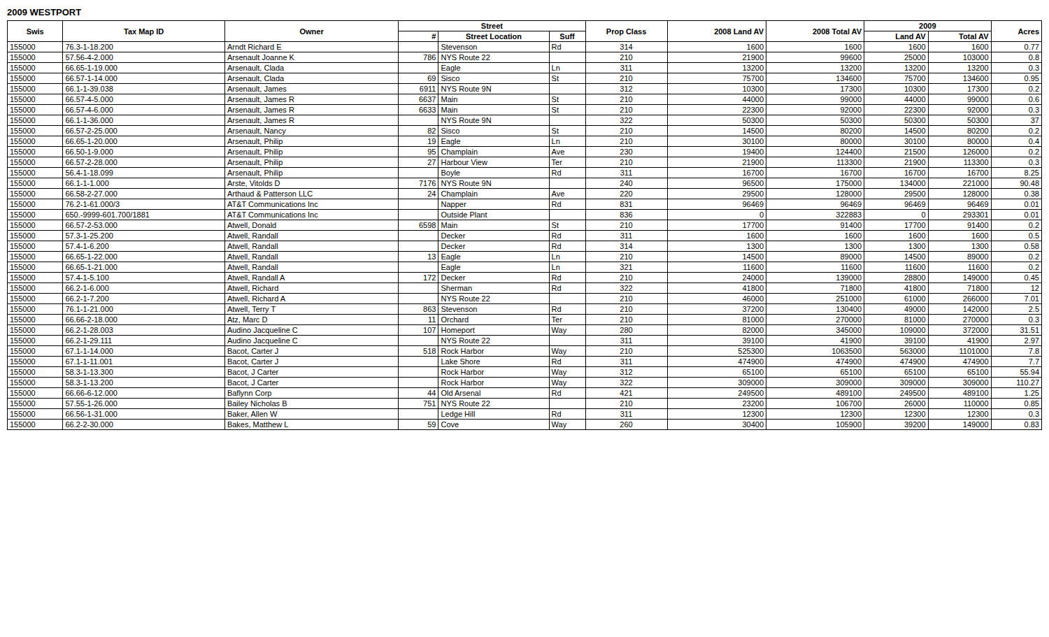2009 WESTPORT
| Swis | Tax Map ID | Owner | Street | Prop Class | 2008 Land AV | 2008 Total AV | 2009 | Acres |
| --- | --- | --- | --- | --- | --- | --- | --- | --- |
| # | Street Location | Suff | Land AV | Total AV |
| 155000 | 76.3-1-18.200 | Arndt Richard E | | Stevenson | Rd | 314 | 1600 | 1600 | 1600 | 1600 | 0.77 |
| 155000 | 57.56-4-2.000 | Arsenault Joanne K | 786 | NYS Route 22 | | 210 | 21900 | 99600 | 25000 | 103000 | 0.8 |
| 155000 | 66.65-1-19.000 | Arsenault, Clada | | Eagle | Ln | 311 | 13200 | 13200 | 13200 | 13200 | 0.3 |
| 155000 | 66.57-1-14.000 | Arsenault, Clada | 69 | Sisco | St | 210 | 75700 | 134600 | 75700 | 134600 | 0.95 |
| 155000 | 66.1-1-39.038 | Arsenault, James | 6911 | NYS Route 9N | | 312 | 10300 | 17300 | 10300 | 17300 | 0.2 |
| 155000 | 66.57-4-5.000 | Arsenault, James R | 6637 | Main | St | 210 | 44000 | 99000 | 44000 | 99000 | 0.6 |
| 155000 | 66.57-4-6.000 | Arsenault, James R | 6633 | Main | St | 210 | 22300 | 92000 | 22300 | 92000 | 0.3 |
| 155000 | 66.1-1-36.000 | Arsenault, James R | | NYS Route 9N | | 322 | 50300 | 50300 | 50300 | 50300 | 37 |
| 155000 | 66.57-2-25.000 | Arsenault, Nancy | 82 | Sisco | St | 210 | 14500 | 80200 | 14500 | 80200 | 0.2 |
| 155000 | 66.65-1-20.000 | Arsenault, Philip | 19 | Eagle | Ln | 210 | 30100 | 80000 | 30100 | 80000 | 0.4 |
| 155000 | 66.50-1-9.000 | Arsenault, Philip | 95 | Champlain | Ave | 230 | 19400 | 124400 | 21500 | 126000 | 0.2 |
| 155000 | 66.57-2-28.000 | Arsenault, Philip | 27 | Harbour View | Ter | 210 | 21900 | 113300 | 21900 | 113300 | 0.3 |
| 155000 | 56.4-1-18.099 | Arsenault, Philip | | Boyle | Rd | 311 | 16700 | 16700 | 16700 | 16700 | 8.25 |
| 155000 | 66.1-1-1.000 | Arste, Vitolds D | 7176 | NYS Route 9N | | 240 | 96500 | 175000 | 134000 | 221000 | 90.48 |
| 155000 | 66.58-2-27.000 | Arthaud & Patterson LLC | 24 | Champlain | Ave | 220 | 29500 | 128000 | 29500 | 128000 | 0.38 |
| 155000 | 76.2-1-61.000/3 | AT&T Communications Inc | | Napper | Rd | 831 | 96469 | 96469 | 96469 | 96469 | 0.01 |
| 155000 | 650.-9999-601.700/1881 | AT&T Communications Inc | | Outside Plant | | 836 | 0 | 322883 | 0 | 293301 | 0.01 |
| 155000 | 66.57-2-53.000 | Atwell, Donald | 6598 | Main | St | 210 | 17700 | 91400 | 17700 | 91400 | 0.2 |
| 155000 | 57.3-1-25.200 | Atwell, Randall | | Decker | Rd | 311 | 1600 | 1600 | 1600 | 1600 | 0.5 |
| 155000 | 57.4-1-6.200 | Atwell, Randall | | Decker | Rd | 314 | 1300 | 1300 | 1300 | 1300 | 0.58 |
| 155000 | 66.65-1-22.000 | Atwell, Randall | 13 | Eagle | Ln | 210 | 14500 | 89000 | 14500 | 89000 | 0.2 |
| 155000 | 66.65-1-21.000 | Atwell, Randall | | Eagle | Ln | 321 | 11600 | 11600 | 11600 | 11600 | 0.2 |
| 155000 | 57.4-1-5.100 | Atwell, Randall A | 172 | Decker | Rd | 210 | 24000 | 139000 | 28800 | 149000 | 0.45 |
| 155000 | 66.2-1-6.000 | Atwell, Richard | | Sherman | Rd | 322 | 41800 | 71800 | 41800 | 71800 | 12 |
| 155000 | 66.2-1-7.200 | Atwell, Richard A | | NYS Route 22 | | 210 | 46000 | 251000 | 61000 | 266000 | 7.01 |
| 155000 | 76.1-1-21.000 | Atwell, Terry T | 863 | Stevenson | Rd | 210 | 37200 | 130400 | 49000 | 142000 | 2.5 |
| 155000 | 66.66-2-18.000 | Atz, Marc D | 11 | Orchard | Ter | 210 | 81000 | 270000 | 81000 | 270000 | 0.3 |
| 155000 | 66.2-1-28.003 | Audino Jacqueline C | 107 | Homeport | Way | 280 | 82000 | 345000 | 109000 | 372000 | 31.51 |
| 155000 | 66.2-1-29.111 | Audino Jacqueline C | | NYS Route 22 | | 311 | 39100 | 41900 | 39100 | 41900 | 2.97 |
| 155000 | 67.1-1-14.000 | Bacot, Carter J | 518 | Rock Harbor | Way | 210 | 525300 | 1063500 | 563000 | 1101000 | 7.8 |
| 155000 | 67.1-1-11.001 | Bacot, Carter J | | Lake Shore | Rd | 311 | 474900 | 474900 | 474900 | 474900 | 7.7 |
| 155000 | 58.3-1-13.300 | Bacot, J Carter | | Rock Harbor | Way | 312 | 65100 | 65100 | 65100 | 65100 | 55.94 |
| 155000 | 58.3-1-13.200 | Bacot, J Carter | | Rock Harbor | Way | 322 | 309000 | 309000 | 309000 | 309000 | 110.27 |
| 155000 | 66.66-6-12.000 | Baflynn Corp | 44 | Old Arsenal | Rd | 421 | 249500 | 489100 | 249500 | 489100 | 1.25 |
| 155000 | 57.55-1-26.000 | Bailey Nicholas B | 751 | NYS Route 22 | | 210 | 23200 | 106700 | 26000 | 110000 | 0.85 |
| 155000 | 66.56-1-31.000 | Baker, Allen W | | Ledge Hill | Rd | 311 | 12300 | 12300 | 12300 | 12300 | 0.3 |
| 155000 | 66.2-2-30.000 | Bakes, Matthew L | 59 | Cove | Way | 260 | 30400 | 105900 | 39200 | 149000 | 0.83 |